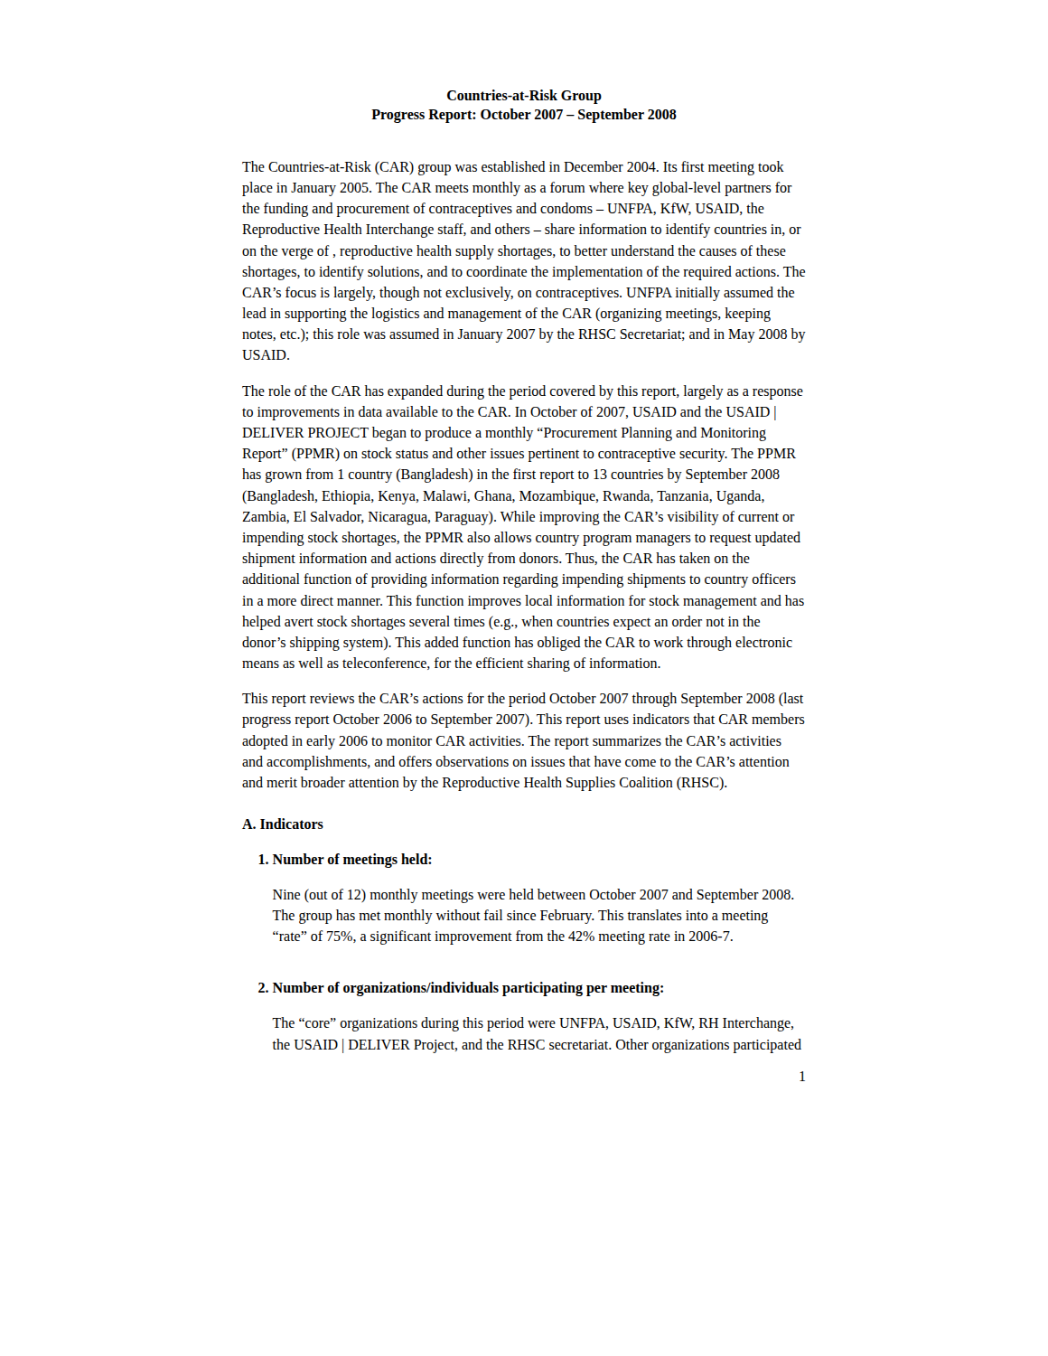Countries-at-Risk Group Progress Report: October 2007 – September 2008
The Countries-at-Risk (CAR) group was established in December 2004. Its first meeting took place in January 2005. The CAR meets monthly as a forum where key global-level partners for the funding and procurement of contraceptives and condoms – UNFPA, KfW, USAID, the Reproductive Health Interchange staff, and others – share information to identify countries in, or on the verge of , reproductive health supply shortages, to better understand the causes of these shortages, to identify solutions, and to coordinate the implementation of the required actions. The CAR’s focus is largely, though not exclusively, on contraceptives. UNFPA initially assumed the lead in supporting the logistics and management of the CAR (organizing meetings, keeping notes, etc.); this role was assumed in January 2007 by the RHSC Secretariat; and in May 2008 by USAID.
The role of the CAR has expanded during the period covered by this report, largely as a response to improvements in data available to the CAR. In October of 2007, USAID and the USAID | DELIVER PROJECT began to produce a monthly “Procurement Planning and Monitoring Report” (PPMR) on stock status and other issues pertinent to contraceptive security. The PPMR has grown from 1 country (Bangladesh) in the first report to 13 countries by September 2008 (Bangladesh, Ethiopia, Kenya, Malawi, Ghana, Mozambique, Rwanda, Tanzania, Uganda, Zambia, El Salvador, Nicaragua, Paraguay). While improving the CAR’s visibility of current or impending stock shortages, the PPMR also allows country program managers to request updated shipment information and actions directly from donors. Thus, the CAR has taken on the additional function of providing information regarding impending shipments to country officers in a more direct manner. This function improves local information for stock management and has helped avert stock shortages several times (e.g., when countries expect an order not in the donor’s shipping system). This added function has obliged the CAR to work through electronic means as well as teleconference, for the efficient sharing of information.
This report reviews the CAR’s actions for the period October 2007 through September 2008 (last progress report October 2006 to September 2007). This report uses indicators that CAR members adopted in early 2006 to monitor CAR activities. The report summarizes the CAR’s activities and accomplishments, and offers observations on issues that have come to the CAR’s attention and merit broader attention by the Reproductive Health Supplies Coalition (RHSC).
A. Indicators
Number of meetings held:
Nine (out of 12) monthly meetings were held between October 2007 and September 2008. The group has met monthly without fail since February. This translates into a meeting “rate” of 75%, a significant improvement from the 42% meeting rate in 2006-7.
Number of organizations/individuals participating per meeting:
The “core” organizations during this period were UNFPA, USAID, KfW, RH Interchange, the USAID | DELIVER Project, and the RHSC secretariat. Other organizations participated
1